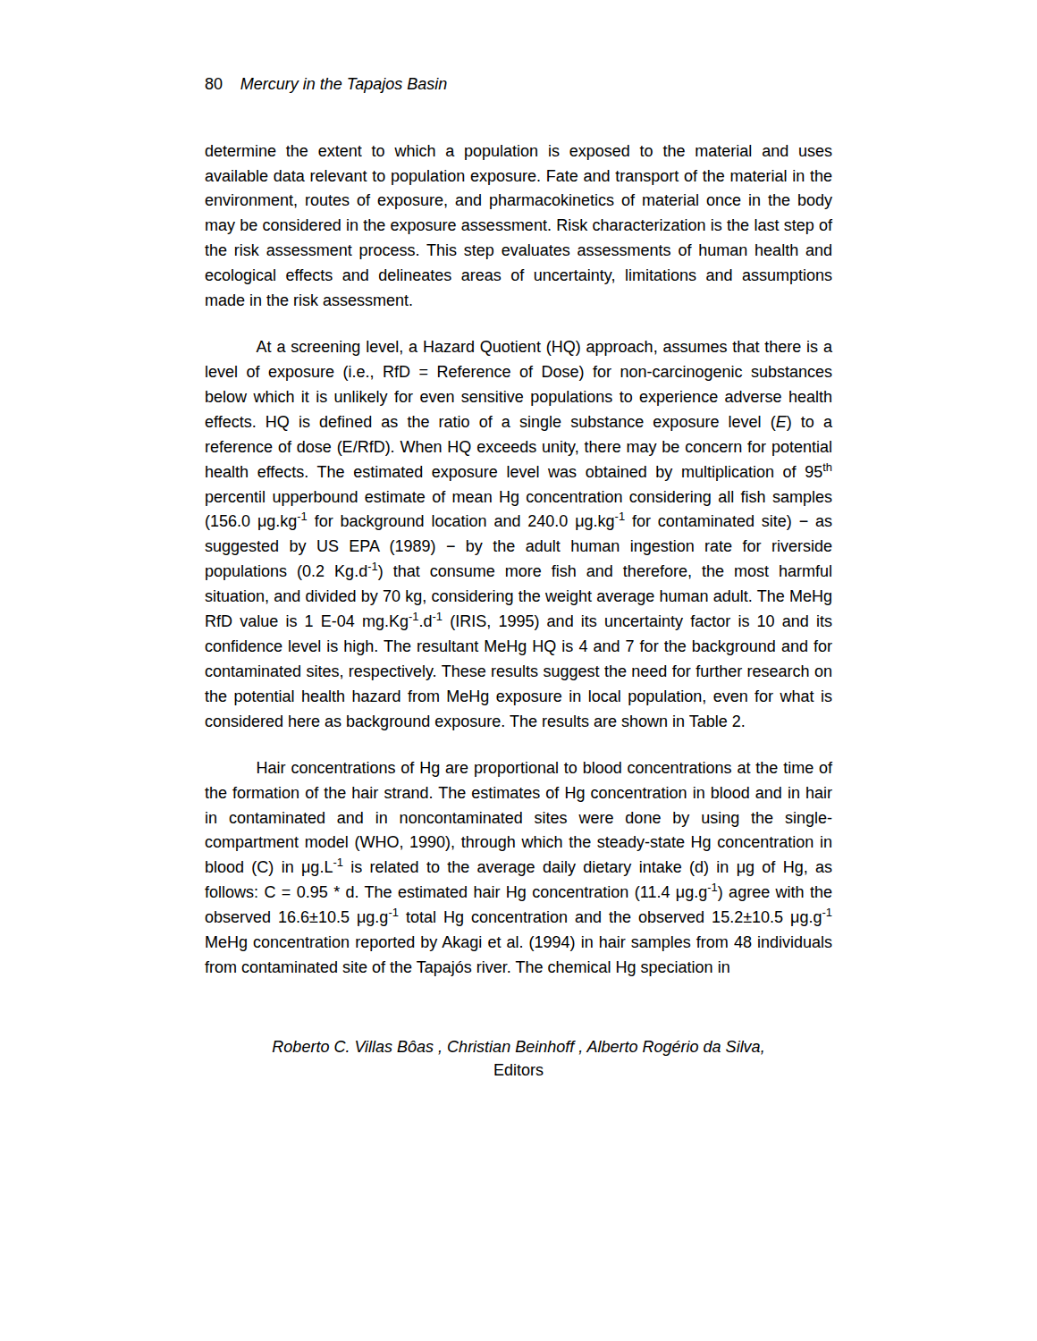80 Mercury in the Tapajos Basin
determine the extent to which a population is exposed to the material and uses available data relevant to population exposure. Fate and transport of the material in the environment, routes of exposure, and pharmacokinetics of material once in the body may be considered in the exposure assessment. Risk characterization is the last step of the risk assessment process. This step evaluates assessments of human health and ecological effects and delineates areas of uncertainty, limitations and assumptions made in the risk assessment.
At a screening level, a Hazard Quotient (HQ) approach, assumes that there is a level of exposure (i.e., RfD = Reference of Dose) for non-carcinogenic substances below which it is unlikely for even sensitive populations to experience adverse health effects. HQ is defined as the ratio of a single substance exposure level (E) to a reference of dose (E/RfD). When HQ exceeds unity, there may be concern for potential health effects. The estimated exposure level was obtained by multiplication of 95th percentil upperbound estimate of mean Hg concentration considering all fish samples (156.0 μg.kg-1 for background location and 240.0 μg.kg-1 for contaminated site) − as suggested by US EPA (1989) − by the adult human ingestion rate for riverside populations (0.2 Kg.d-1) that consume more fish and therefore, the most harmful situation, and divided by 70 kg, considering the weight average human adult. The MeHg RfD value is 1 E-04 mg.Kg-1.d-1 (IRIS, 1995) and its uncertainty factor is 10 and its confidence level is high. The resultant MeHg HQ is 4 and 7 for the background and for contaminated sites, respectively. These results suggest the need for further research on the potential health hazard from MeHg exposure in local population, even for what is considered here as background exposure. The results are shown in Table 2.
Hair concentrations of Hg are proportional to blood concentrations at the time of the formation of the hair strand. The estimates of Hg concentration in blood and in hair in contaminated and in noncontaminated sites were done by using the single-compartment model (WHO, 1990), through which the steady-state Hg concentration in blood (C) in μg.L-1 is related to the average daily dietary intake (d) in μg of Hg, as follows: C = 0.95 * d. The estimated hair Hg concentration (11.4 μg.g-1) agree with the observed 16.6±10.5 μg.g-1 total Hg concentration and the observed 15.2±10.5 μg.g-1 MeHg concentration reported by Akagi et al. (1994) in hair samples from 48 individuals from contaminated site of the Tapajós river. The chemical Hg speciation in
Roberto C. Villas Bôas , Christian Beinhoff , Alberto Rogério da Silva,
Editors